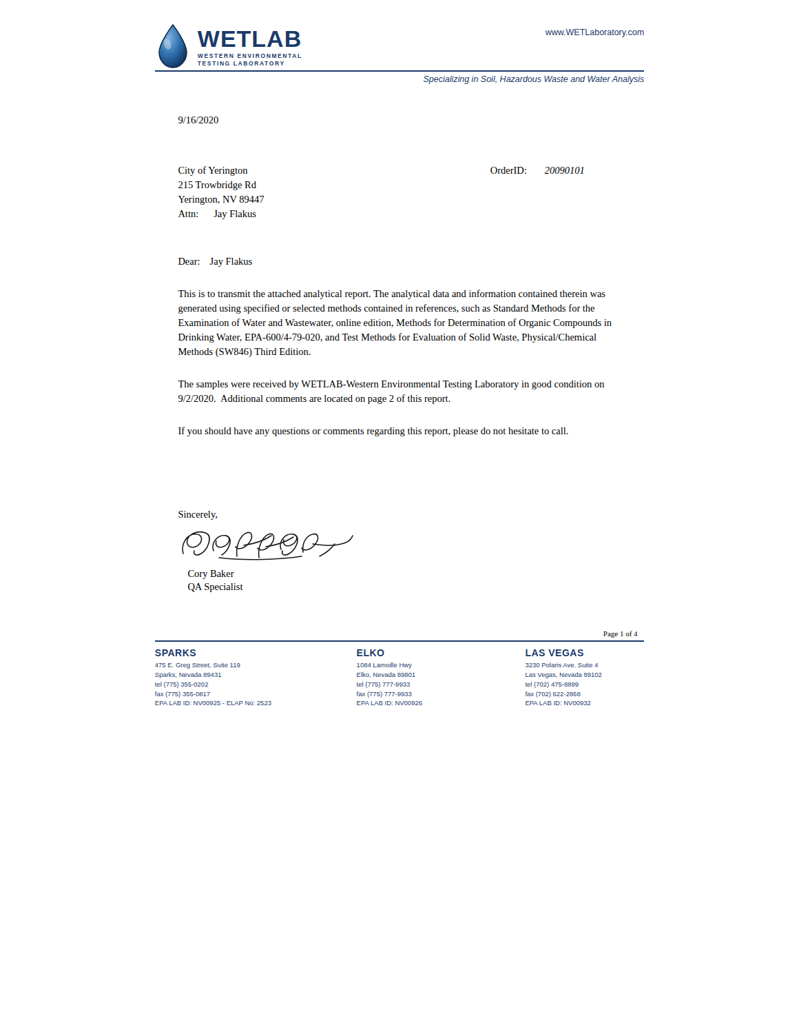WETLAB
WESTERN ENVIRONMENTAL
TESTING LABORATORY
www.WETLaboratory.com
Specializing in Soil, Hazardous Waste and Water Analysis
9/16/2020
City of Yerington 215 Trowbridge Rd Yerington, NV 89447 Attn: Jay Flakus
OrderID: 20090101
Dear: Jay Flakus
This is to transmit the attached analytical report. The analytical data and information contained therein was generated using specified or selected methods contained in references, such as Standard Methods for the Examination of Water and Wastewater, online edition, Methods for Determination of Organic Compounds in Drinking Water, EPA-600/4-79-020, and Test Methods for Evaluation of Solid Waste, Physical/Chemical Methods (SW846) Third Edition.
The samples were received by WETLAB-Western Environmental Testing Laboratory in good condition on 9/2/2020. Additional comments are located on page 2 of this report.
If you should have any questions or comments regarding this report, please do not hesitate to call.
Sincerely,
Cory Baker
QA Specialist
Page 1 of 4
SPARKS
475 E. Greg Street, Suite 119
Sparks, Nevada 89431
tel (775) 355-0202
fax (775) 355-0817
EPA LAB ID: NV00925 - ELAP No: 2523
ELKO
1084 Lamoille Hwy
Elko, Nevada 89801
tel (775) 777-9933
fax (775) 777-9933
EPA LAB ID: NV00926
LAS VEGAS
3230 Polaris Ave. Suite 4
Las Vegas, Nevada 89102
tel (702) 475-8899
fax (702) 622-2868
EPA LAB ID: NV00932